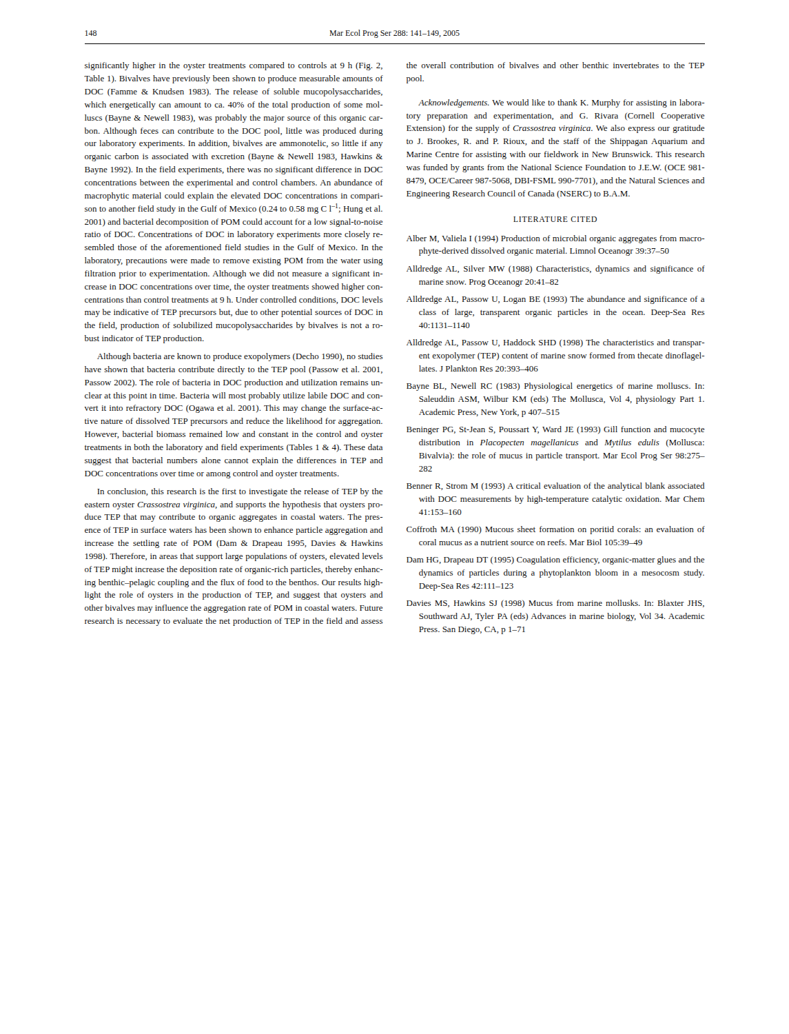148 Mar Ecol Prog Ser 288: 141–149, 2005 148
significantly higher in the oyster treatments compared to controls at 9 h (Fig. 2, Table 1). Bivalves have previously been shown to produce measurable amounts of DOC (Famme & Knudsen 1983). The release of soluble mucopolysaccharides, which energetically can amount to ca. 40% of the total production of some molluscs (Bayne & Newell 1983), was probably the major source of this organic carbon. Although feces can contribute to the DOC pool, little was produced during our laboratory experiments. In addition, bivalves are ammonotelic, so little if any organic carbon is associated with excretion (Bayne & Newell 1983, Hawkins & Bayne 1992). In the field experiments, there was no significant difference in DOC concentrations between the experimental and control chambers. An abundance of macrophytic material could explain the elevated DOC concentrations in comparison to another field study in the Gulf of Mexico (0.24 to 0.58 mg C l–1; Hung et al. 2001) and bacterial decomposition of POM could account for a low signal-to-noise ratio of DOC. Concentrations of DOC in laboratory experiments more closely resembled those of the aforementioned field studies in the Gulf of Mexico. In the laboratory, precautions were made to remove existing POM from the water using filtration prior to experimentation. Although we did not measure a significant increase in DOC concentrations over time, the oyster treatments showed higher concentrations than control treatments at 9 h. Under controlled conditions, DOC levels may be indicative of TEP precursors but, due to other potential sources of DOC in the field, production of solubilized mucopolysaccharides by bivalves is not a robust indicator of TEP production.
Although bacteria are known to produce exopolymers (Decho 1990), no studies have shown that bacteria contribute directly to the TEP pool (Passow et al. 2001, Passow 2002). The role of bacteria in DOC production and utilization remains unclear at this point in time. Bacteria will most probably utilize labile DOC and convert it into refractory DOC (Ogawa et al. 2001). This may change the surface-active nature of dissolved TEP precursors and reduce the likelihood for aggregation. However, bacterial biomass remained low and constant in the control and oyster treatments in both the laboratory and field experiments (Tables 1 & 4). These data suggest that bacterial numbers alone cannot explain the differences in TEP and DOC concentrations over time or among control and oyster treatments.
In conclusion, this research is the first to investigate the release of TEP by the eastern oyster Crassostrea virginica, and supports the hypothesis that oysters produce TEP that may contribute to organic aggregates in coastal waters. The presence of TEP in surface waters has been shown to enhance particle aggregation and increase the settling rate of POM (Dam & Drapeau 1995, Davies & Hawkins 1998). Therefore, in areas that support large populations of oysters, elevated levels of TEP might increase the deposition rate of organic-rich particles, thereby enhancing benthic–pelagic coupling and the flux of food to the benthos. Our results highlight the role of oysters in the production of TEP, and suggest that oysters and other bivalves may influence the aggregation rate of POM in coastal waters. Future research is necessary to evaluate the net production of TEP in the field and assess the overall contribution of bivalves and other benthic invertebrates to the TEP pool.
Acknowledgements. We would like to thank K. Murphy for assisting in laboratory preparation and experimentation, and G. Rivara (Cornell Cooperative Extension) for the supply of Crassostrea virginica. We also express our gratitude to J. Brookes, R. and P. Rioux, and the staff of the Shippagan Aquarium and Marine Centre for assisting with our fieldwork in New Brunswick. This research was funded by grants from the National Science Foundation to J.E.W. (OCE 981-8479, OCE/Career 987-5068, DBI-FSML 990-7701), and the Natural Sciences and Engineering Research Council of Canada (NSERC) to B.A.M.
Literature Cited
Alber M, Valiela I (1994) Production of microbial organic aggregates from macrophyte-derived dissolved organic material. Limnol Oceanogr 39:37–50
Alldredge AL, Silver MW (1988) Characteristics, dynamics and significance of marine snow. Prog Oceanogr 20:41–82
Alldredge AL, Passow U, Logan BE (1993) The abundance and significance of a class of large, transparent organic particles in the ocean. Deep-Sea Res 40:1131–1140
Alldredge AL, Passow U, Haddock SHD (1998) The characteristics and transparent exopolymer (TEP) content of marine snow formed from thecate dinoflagellates. J Plankton Res 20:393–406
Bayne BL, Newell RC (1983) Physiological energetics of marine molluscs. In: Saleuddin ASM, Wilbur KM (eds) The Mollusca, Vol 4, physiology Part 1. Academic Press, New York, p 407–515
Beninger PG, St-Jean S, Poussart Y, Ward JE (1993) Gill function and mucocyte distribution in Placopecten magellanicus and Mytilus edulis (Mollusca: Bivalvia): the role of mucus in particle transport. Mar Ecol Prog Ser 98:275–282
Benner R, Strom M (1993) A critical evaluation of the analytical blank associated with DOC measurements by high-temperature catalytic oxidation. Mar Chem 41:153–160
Coffroth MA (1990) Mucous sheet formation on poritid corals: an evaluation of coral mucus as a nutrient source on reefs. Mar Biol 105:39–49
Dam HG, Drapeau DT (1995) Coagulation efficiency, organic-matter glues and the dynamics of particles during a phytoplankton bloom in a mesocosm study. Deep-Sea Res 42:111–123
Davies MS, Hawkins SJ (1998) Mucus from marine mollusks. In: Blaxter JHS, Southward AJ, Tyler PA (eds) Advances in marine biology, Vol 34. Academic Press. San Diego, CA, p 1–71